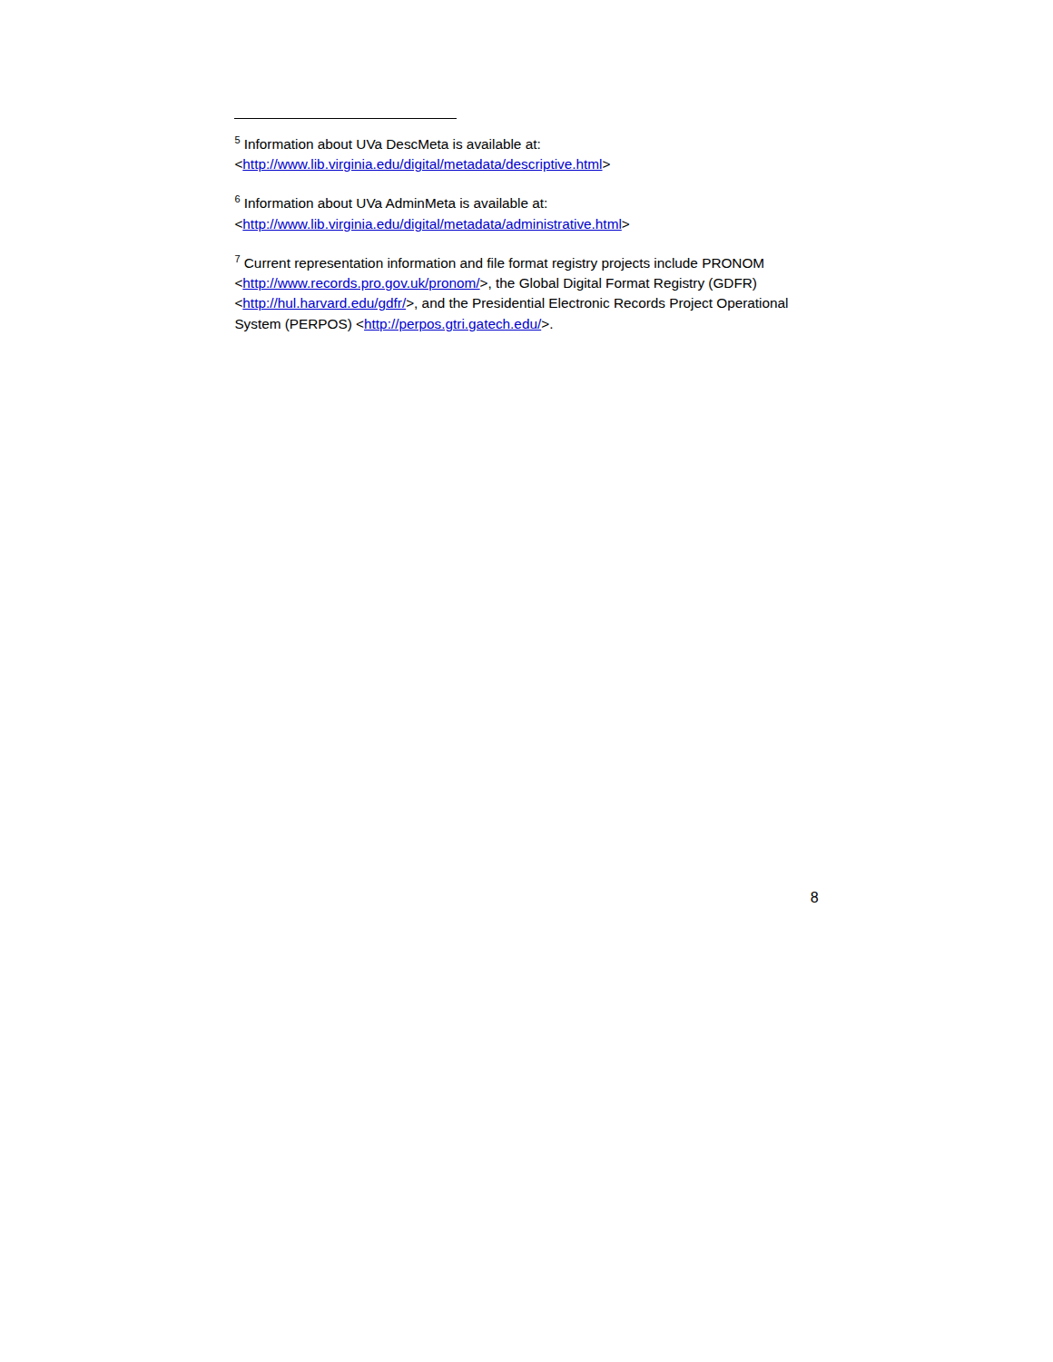5 Information about UVa DescMeta is available at: <http://www.lib.virginia.edu/digital/metadata/descriptive.html>
6 Information about UVa AdminMeta is available at: <http://www.lib.virginia.edu/digital/metadata/administrative.html>
7 Current representation information and file format registry projects include PRONOM <http://www.records.pro.gov.uk/pronom/>, the Global Digital Format Registry (GDFR) <http://hul.harvard.edu/gdfr/>, and the Presidential Electronic Records Project Operational System (PERPOS) <http://perpos.gtri.gatech.edu/>.
8